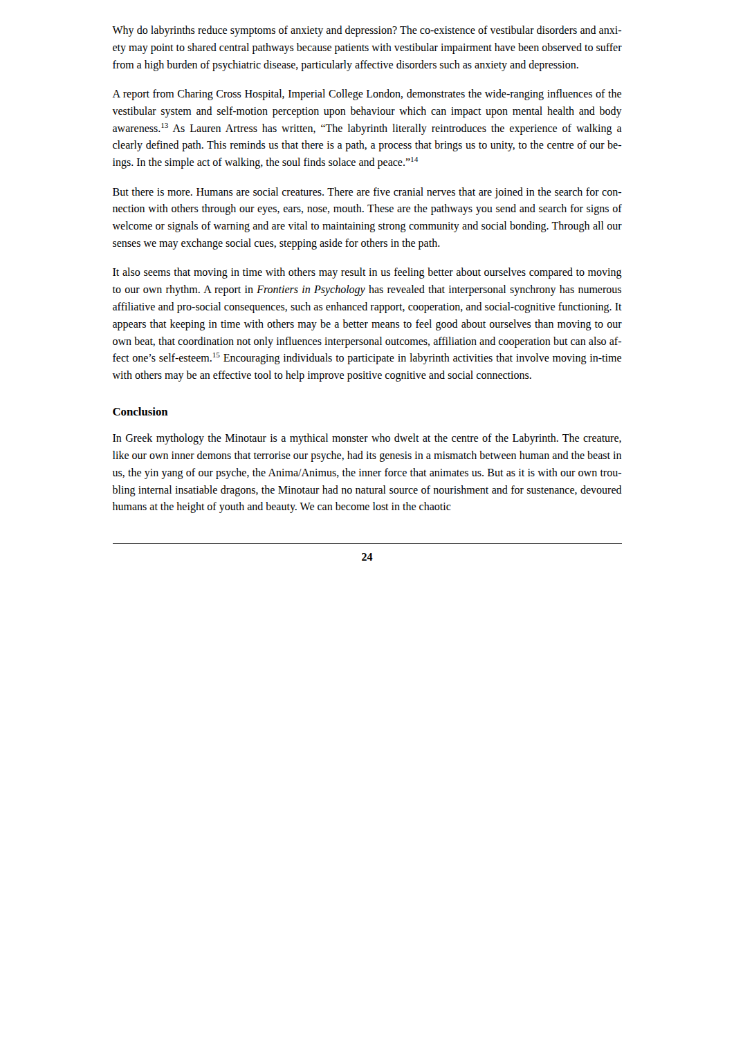Why do labyrinths reduce symptoms of anxiety and depression? The co-existence of vestibular disorders and anxiety may point to shared central pathways because patients with vestibular impairment have been observed to suffer from a high burden of psychiatric disease, particularly affective disorders such as anxiety and depression.
A report from Charing Cross Hospital, Imperial College London, demonstrates the wide-ranging influences of the vestibular system and self-motion perception upon behaviour which can impact upon mental health and body awareness.13 As Lauren Artress has written, “The labyrinth literally reintroduces the experience of walking a clearly defined path. This reminds us that there is a path, a process that brings us to unity, to the centre of our beings. In the simple act of walking, the soul finds solace and peace.”14
But there is more. Humans are social creatures. There are five cranial nerves that are joined in the search for connection with others through our eyes, ears, nose, mouth. These are the pathways you send and search for signs of welcome or signals of warning and are vital to maintaining strong community and social bonding. Through all our senses we may exchange social cues, stepping aside for others in the path.
It also seems that moving in time with others may result in us feeling better about ourselves compared to moving to our own rhythm. A report in Frontiers in Psychology has revealed that interpersonal synchrony has numerous affiliative and pro-social consequences, such as enhanced rapport, cooperation, and social-cognitive functioning. It appears that keeping in time with others may be a better means to feel good about ourselves than moving to our own beat, that coordination not only influences interpersonal outcomes, affiliation and cooperation but can also affect one’s self-esteem.15 Encouraging individuals to participate in labyrinth activities that involve moving in-time with others may be an effective tool to help improve positive cognitive and social connections.
Conclusion
In Greek mythology the Minotaur is a mythical monster who dwelt at the centre of the Labyrinth. The creature, like our own inner demons that terrorise our psyche, had its genesis in a mismatch between human and the beast in us, the yin yang of our psyche, the Anima/Animus, the inner force that animates us. But as it is with our own troubling internal insatiable dragons, the Minotaur had no natural source of nourishment and for sustenance, devoured humans at the height of youth and beauty. We can become lost in the chaotic
24